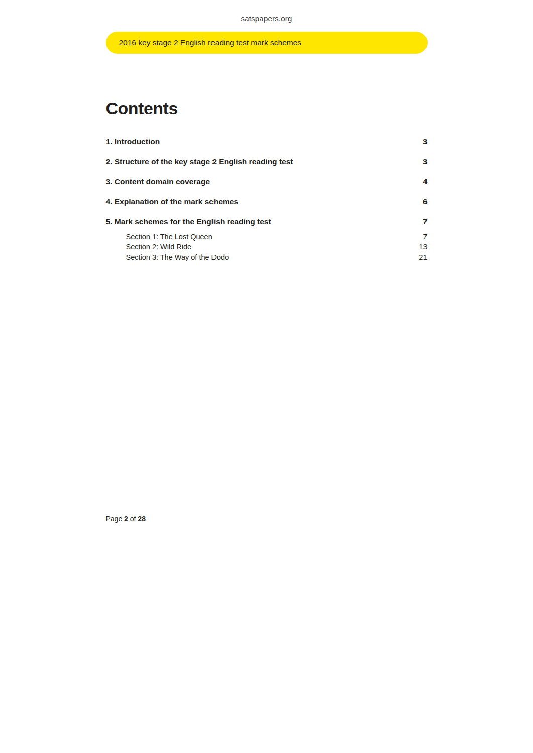satspapers.org
2016 key stage 2 English reading test mark schemes
Contents
| 1. Introduction | 3 |
| 2. Structure of the key stage 2 English reading test | 3 |
| 3. Content domain coverage | 4 |
| 4. Explanation of the mark schemes | 6 |
| 5. Mark schemes for the English reading test | 7 |
| Section 1: The Lost Queen | 7 |
| Section 2: Wild Ride | 13 |
| Section 3: The Way of the Dodo | 21 |
Page 2 of 28